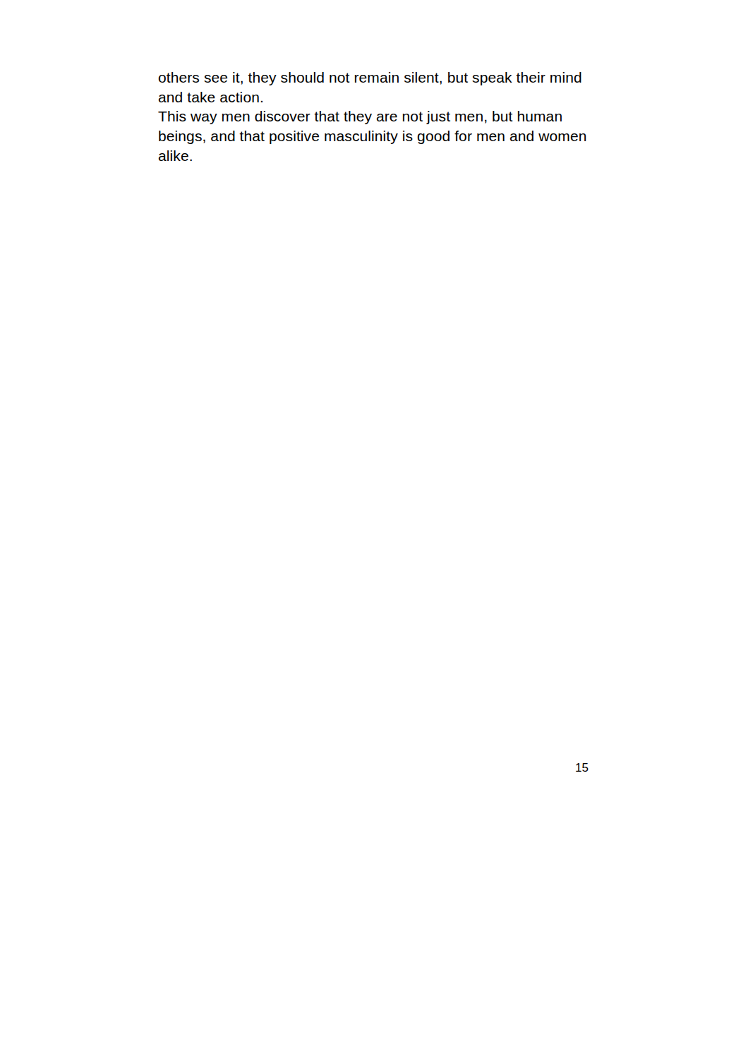others see it, they should not remain silent, but speak their mind and take action.
This way men discover that they are not just men, but human beings, and that positive masculinity is good for men and women alike.
15